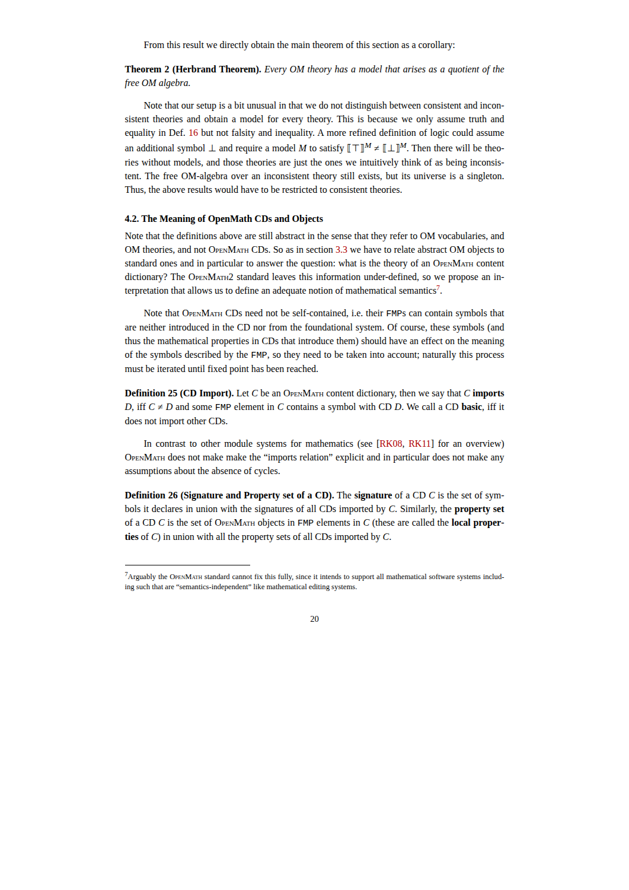From this result we directly obtain the main theorem of this section as a corollary:
Theorem 2 (Herbrand Theorem). Every OM theory has a model that arises as a quotient of the free OM algebra.
Note that our setup is a bit unusual in that we do not distinguish between consistent and inconsistent theories and obtain a model for every theory. This is because we only assume truth and equality in Def. 16 but not falsity and inequality. A more refined definition of logic could assume an additional symbol ⊥ and require a model M to satisfy ⟦⊤⟧M ≠ ⟦⊥⟧M. Then there will be theories without models, and those theories are just the ones we intuitively think of as being inconsistent. The free OM-algebra over an inconsistent theory still exists, but its universe is a singleton. Thus, the above results would have to be restricted to consistent theories.
4.2. The Meaning of OpenMath CDs and Objects
Note that the definitions above are still abstract in the sense that they refer to OM vocabularies, and OM theories, and not OpenMath CDs. So as in section 3.3 we have to relate abstract OM objects to standard ones and in particular to answer the question: what is the theory of an OpenMath content dictionary? The OpenMath2 standard leaves this information under-defined, so we propose an interpretation that allows us to define an adequate notion of mathematical semantics7.
Note that OpenMath CDs need not be self-contained, i.e. their FMPs can contain symbols that are neither introduced in the CD nor from the foundational system. Of course, these symbols (and thus the mathematical properties in CDs that introduce them) should have an effect on the meaning of the symbols described by the FMP, so they need to be taken into account; naturally this process must be iterated until fixed point has been reached.
Definition 25 (CD Import). Let C be an OpenMath content dictionary, then we say that C imports D, iff C ≠ D and some FMP element in C contains a symbol with CD D. We call a CD basic, iff it does not import other CDs.
In contrast to other module systems for mathematics (see [RK08, RK11] for an overview) OpenMath does not make make the “imports relation” explicit and in particular does not make any assumptions about the absence of cycles.
Definition 26 (Signature and Property set of a CD). The signature of a CD C is the set of symbols it declares in union with the signatures of all CDs imported by C. Similarly, the property set of a CD C is the set of OpenMath objects in FMP elements in C (these are called the local properties of C) in union with all the property sets of all CDs imported by C.
7 Arguably the OpenMath standard cannot fix this fully, since it intends to support all mathematical software systems including such that are “semantics-independent” like mathematical editing systems.
20